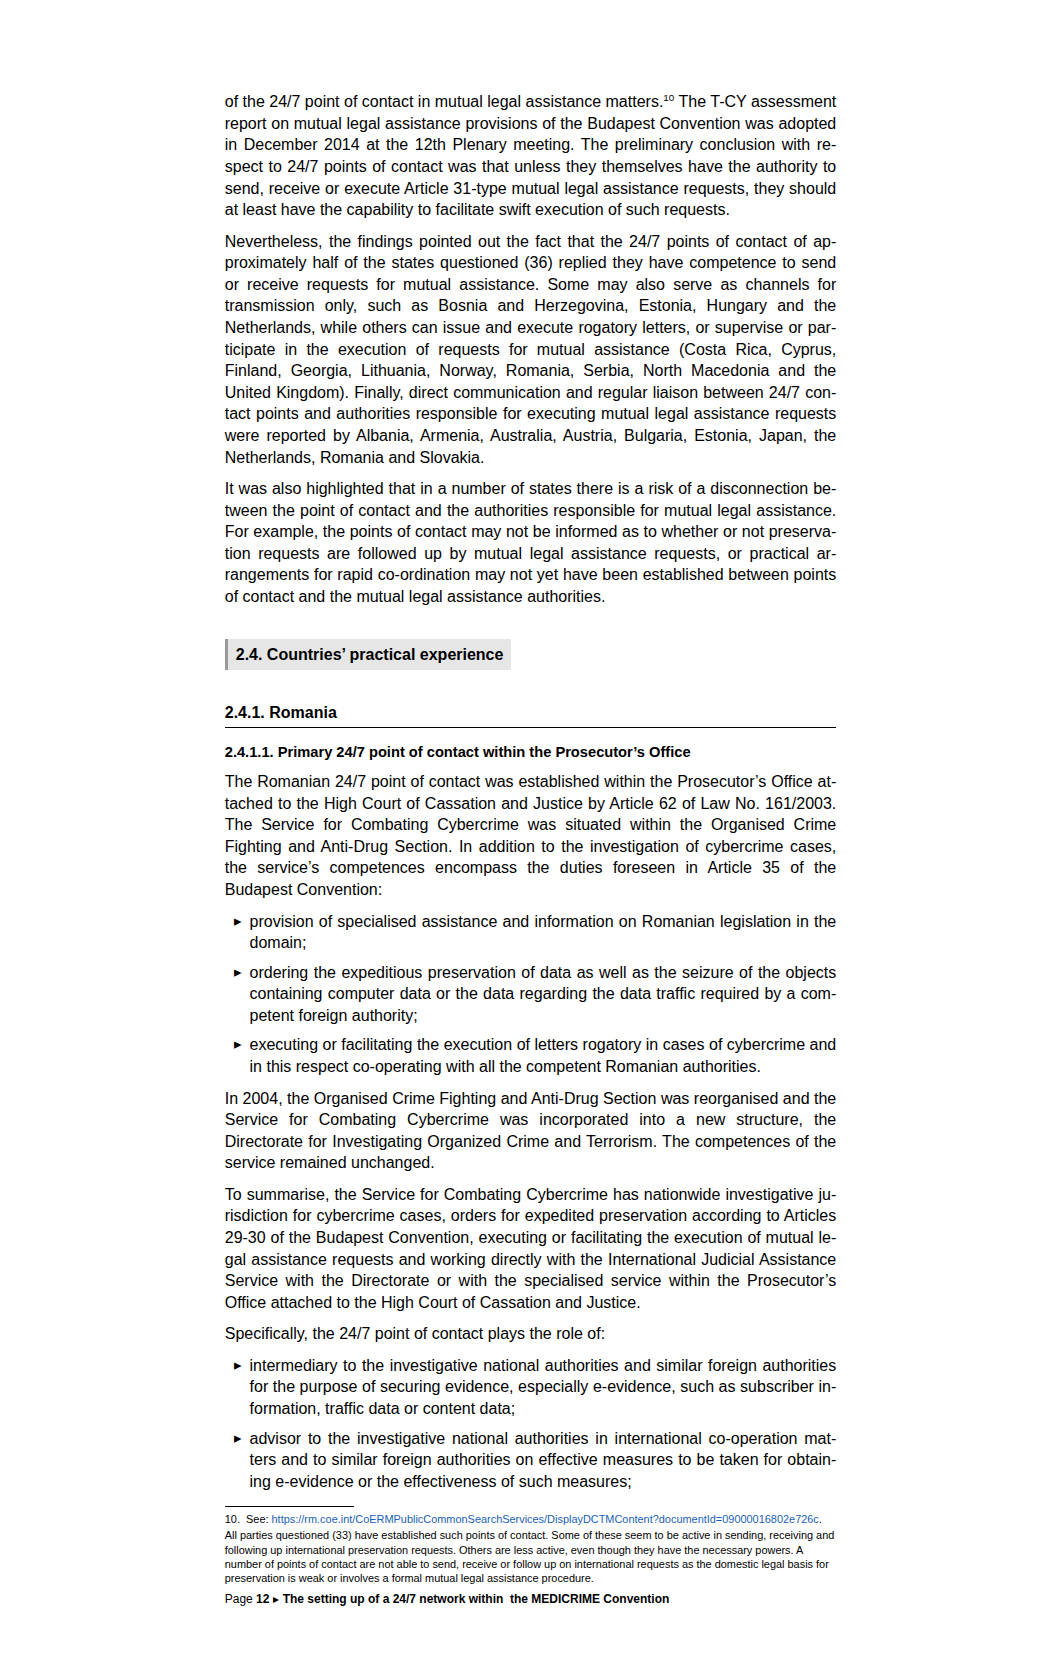of the 24/7 point of contact in mutual legal assistance matters.10 The T-CY assessment report on mutual legal assistance provisions of the Budapest Convention was adopted in December 2014 at the 12th Plenary meeting. The preliminary conclusion with respect to 24/7 points of contact was that unless they themselves have the authority to send, receive or execute Article 31-type mutual legal assistance requests, they should at least have the capability to facilitate swift execution of such requests.
Nevertheless, the findings pointed out the fact that the 24/7 points of contact of approximately half of the states questioned (36) replied they have competence to send or receive requests for mutual assistance. Some may also serve as channels for transmission only, such as Bosnia and Herzegovina, Estonia, Hungary and the Netherlands, while others can issue and execute rogatory letters, or supervise or participate in the execution of requests for mutual assistance (Costa Rica, Cyprus, Finland, Georgia, Lithuania, Norway, Romania, Serbia, North Macedonia and the United Kingdom). Finally, direct communication and regular liaison between 24/7 contact points and authorities responsible for executing mutual legal assistance requests were reported by Albania, Armenia, Australia, Austria, Bulgaria, Estonia, Japan, the Netherlands, Romania and Slovakia.
It was also highlighted that in a number of states there is a risk of a disconnection between the point of contact and the authorities responsible for mutual legal assistance. For example, the points of contact may not be informed as to whether or not preservation requests are followed up by mutual legal assistance requests, or practical arrangements for rapid co-ordination may not yet have been established between points of contact and the mutual legal assistance authorities.
2.4. Countries’ practical experience
2.4.1. Romania
2.4.1.1. Primary 24/7 point of contact within the Prosecutor’s Office
The Romanian 24/7 point of contact was established within the Prosecutor’s Office attached to the High Court of Cassation and Justice by Article 62 of Law No. 161/2003. The Service for Combating Cybercrime was situated within the Organised Crime Fighting and Anti-Drug Section. In addition to the investigation of cybercrime cases, the service’s competences encompass the duties foreseen in Article 35 of the Budapest Convention:
provision of specialised assistance and information on Romanian legislation in the domain;
ordering the expeditious preservation of data as well as the seizure of the objects containing computer data or the data regarding the data traffic required by a competent foreign authority;
executing or facilitating the execution of letters rogatory in cases of cybercrime and in this respect co-operating with all the competent Romanian authorities.
In 2004, the Organised Crime Fighting and Anti-Drug Section was reorganised and the Service for Combating Cybercrime was incorporated into a new structure, the Directorate for Investigating Organized Crime and Terrorism. The competences of the service remained unchanged.
To summarise, the Service for Combating Cybercrime has nationwide investigative jurisdiction for cybercrime cases, orders for expedited preservation according to Articles 29-30 of the Budapest Convention, executing or facilitating the execution of mutual legal assistance requests and working directly with the International Judicial Assistance Service with the Directorate or with the specialised service within the Prosecutor’s Office attached to the High Court of Cassation and Justice.
Specifically, the 24/7 point of contact plays the role of:
intermediary to the investigative national authorities and similar foreign authorities for the purpose of securing evidence, especially e-evidence, such as subscriber information, traffic data or content data;
advisor to the investigative national authorities in international co-operation matters and to similar foreign authorities on effective measures to be taken for obtaining e-evidence or the effectiveness of such measures;
10.
See: https://rm.coe.int/CoERMPublicCommonSearchServices/DisplayDCTMContent?documentId=09000016802e726c.
All parties questioned (33) have established such points of contact. Some of these seem to be active in sending, receiving and following up international preservation requests. Others are less active, even though they have the necessary powers. A number of points of contact are not able to send, receive or follow up on international requests as the domestic legal basis for preservation is weak or involves a formal mutual legal assistance procedure.
Page 12▸The setting up of a 24/7 network within the MEDICRIME Convention